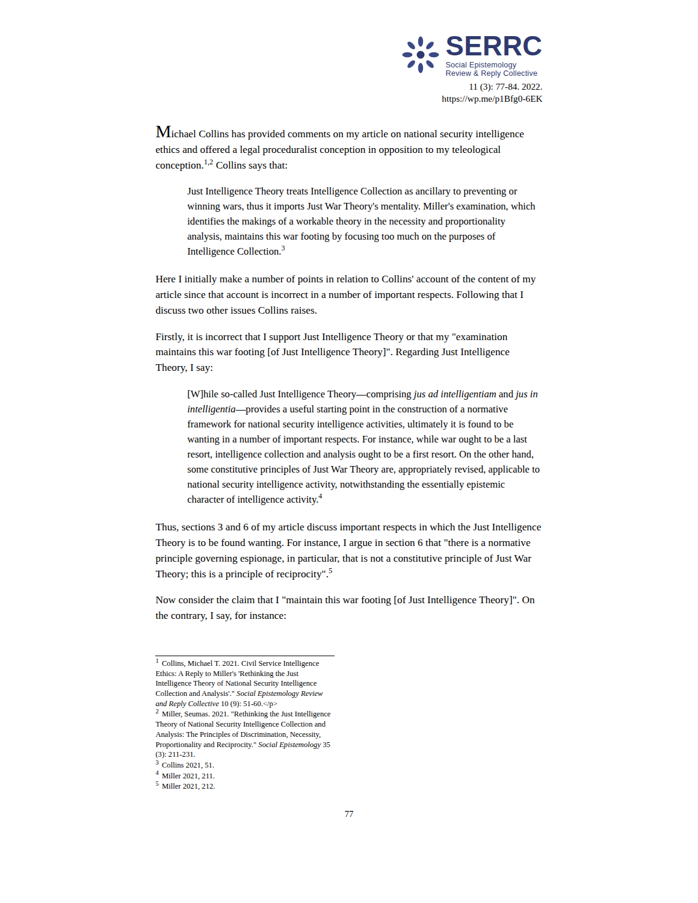SERRC Social Epistemology Review & Reply Collective
11 (3): 77-84. 2022.
https://wp.me/p1Bfg0-6EK
Michael Collins has provided comments on my article on national security intelligence ethics and offered a legal proceduralist conception in opposition to my teleological conception.1,2 Collins says that:
Just Intelligence Theory treats Intelligence Collection as ancillary to preventing or winning wars, thus it imports Just War Theory's mentality. Miller's examination, which identifies the makings of a workable theory in the necessity and proportionality analysis, maintains this war footing by focusing too much on the purposes of Intelligence Collection.3
Here I initially make a number of points in relation to Collins' account of the content of my article since that account is incorrect in a number of important respects. Following that I discuss two other issues Collins raises.
Firstly, it is incorrect that I support Just Intelligence Theory or that my "examination maintains this war footing [of Just Intelligence Theory]". Regarding Just Intelligence Theory, I say:
[W]hile so-called Just Intelligence Theory—comprising jus ad intelligentiam and jus in intelligentia—provides a useful starting point in the construction of a normative framework for national security intelligence activities, ultimately it is found to be wanting in a number of important respects. For instance, while war ought to be a last resort, intelligence collection and analysis ought to be a first resort. On the other hand, some constitutive principles of Just War Theory are, appropriately revised, applicable to national security intelligence activity, notwithstanding the essentially epistemic character of intelligence activity.4
Thus, sections 3 and 6 of my article discuss important respects in which the Just Intelligence Theory is to be found wanting. For instance, I argue in section 6 that "there is a normative principle governing espionage, in particular, that is not a constitutive principle of Just War Theory; this is a principle of reciprocity".5
Now consider the claim that I "maintain this war footing [of Just Intelligence Theory]". On the contrary, I say, for instance:
1 Collins, Michael T. 2021. Civil Service Intelligence Ethics: A Reply to Miller's 'Rethinking the Just Intelligence Theory of National Security Intelligence Collection and Analysis'." Social Epistemology Review and Reply Collective 10 (9): 51-60.</p>
2 Miller, Seumas. 2021. "Rethinking the Just Intelligence Theory of National Security Intelligence Collection and Analysis: The Principles of Discrimination, Necessity, Proportionality and Reciprocity." Social Epistemology 35 (3): 211-231.
3 Collins 2021, 51.
4 Miller 2021, 211.
5 Miller 2021, 212.
77